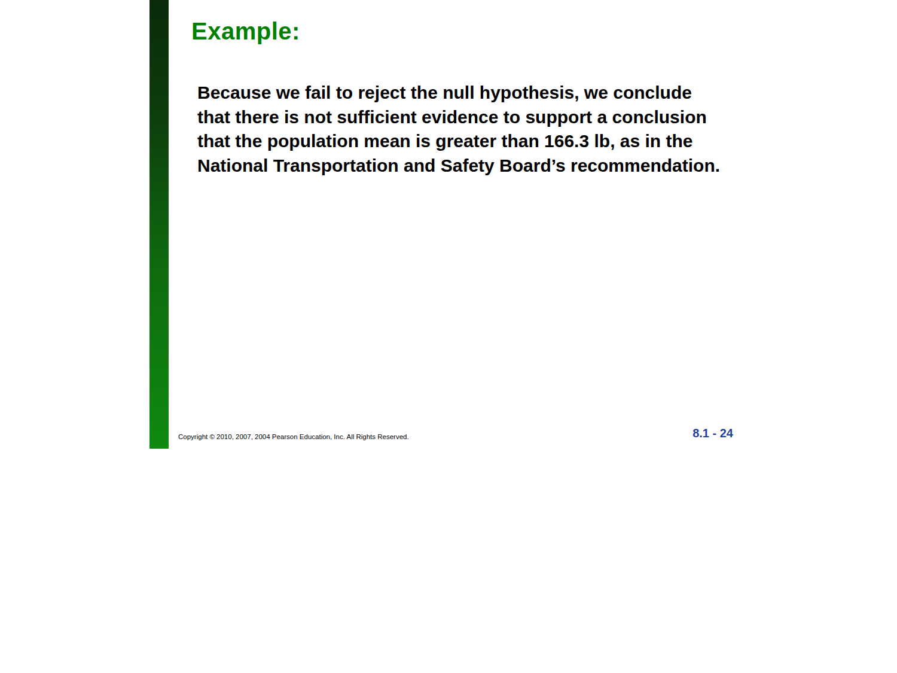Example:
Because we fail to reject the null hypothesis, we conclude that there is not sufficient evidence to support a conclusion that the population mean is greater than 166.3 lb, as in the National Transportation and Safety Board’s recommendation.
Copyright © 2010, 2007, 2004 Pearson Education, Inc. All Rights Reserved.
8.1 - 24